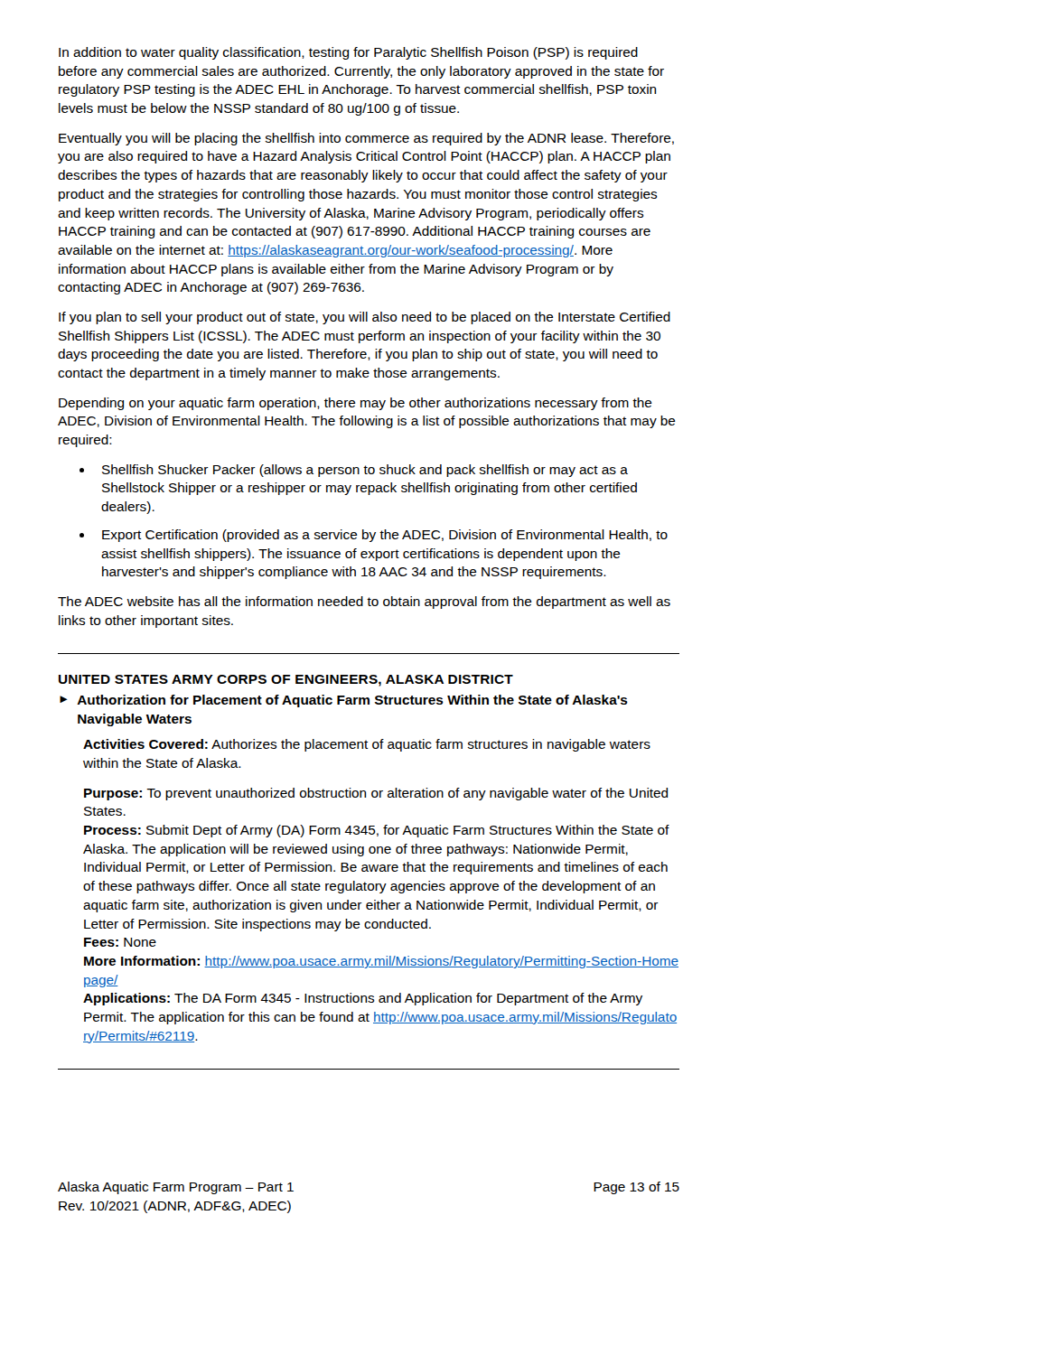In addition to water quality classification, testing for Paralytic Shellfish Poison (PSP) is required before any commercial sales are authorized. Currently, the only laboratory approved in the state for regulatory PSP testing is the ADEC EHL in Anchorage. To harvest commercial shellfish, PSP toxin levels must be below the NSSP standard of 80 ug/100 g of tissue.
Eventually you will be placing the shellfish into commerce as required by the ADNR lease. Therefore, you are also required to have a Hazard Analysis Critical Control Point (HACCP) plan. A HACCP plan describes the types of hazards that are reasonably likely to occur that could affect the safety of your product and the strategies for controlling those hazards. You must monitor those control strategies and keep written records. The University of Alaska, Marine Advisory Program, periodically offers HACCP training and can be contacted at (907) 617-8990. Additional HACCP training courses are available on the internet at: https://alaskaseagrant.org/our-work/seafood-processing/. More information about HACCP plans is available either from the Marine Advisory Program or by contacting ADEC in Anchorage at (907) 269-7636.
If you plan to sell your product out of state, you will also need to be placed on the Interstate Certified Shellfish Shippers List (ICSSL). The ADEC must perform an inspection of your facility within the 30 days proceeding the date you are listed. Therefore, if you plan to ship out of state, you will need to contact the department in a timely manner to make those arrangements.
Depending on your aquatic farm operation, there may be other authorizations necessary from the ADEC, Division of Environmental Health. The following is a list of possible authorizations that may be required:
Shellfish Shucker Packer (allows a person to shuck and pack shellfish or may act as a Shellstock Shipper or a reshipper or may repack shellfish originating from other certified dealers).
Export Certification (provided as a service by the ADEC, Division of Environmental Health, to assist shellfish shippers). The issuance of export certifications is dependent upon the harvester's and shipper's compliance with 18 AAC 34 and the NSSP requirements.
The ADEC website has all the information needed to obtain approval from the department as well as links to other important sites.
UNITED STATES ARMY CORPS OF ENGINEERS, ALASKA DISTRICT
► Authorization for Placement of Aquatic Farm Structures Within the State of Alaska's Navigable Waters
Activities Covered: Authorizes the placement of aquatic farm structures in navigable waters within the State of Alaska.
Purpose: To prevent unauthorized obstruction or alteration of any navigable water of the United States.
Process: Submit Dept of Army (DA) Form 4345, for Aquatic Farm Structures Within the State of Alaska. The application will be reviewed using one of three pathways: Nationwide Permit, Individual Permit, or Letter of Permission. Be aware that the requirements and timelines of each of these pathways differ. Once all state regulatory agencies approve of the development of an aquatic farm site, authorization is given under either a Nationwide Permit, Individual Permit, or Letter of Permission. Site inspections may be conducted.
Fees: None
More Information: http://www.poa.usace.army.mil/Missions/Regulatory/Permitting-Section-Homepage/
Applications: The DA Form 4345 - Instructions and Application for Department of the Army Permit. The application for this can be found at http://www.poa.usace.army.mil/Missions/Regulatory/Permits/#62119.
Alaska Aquatic Farm Program – Part 1
Rev. 10/2021 (ADNR, ADF&G, ADEC)
Page 13 of 15